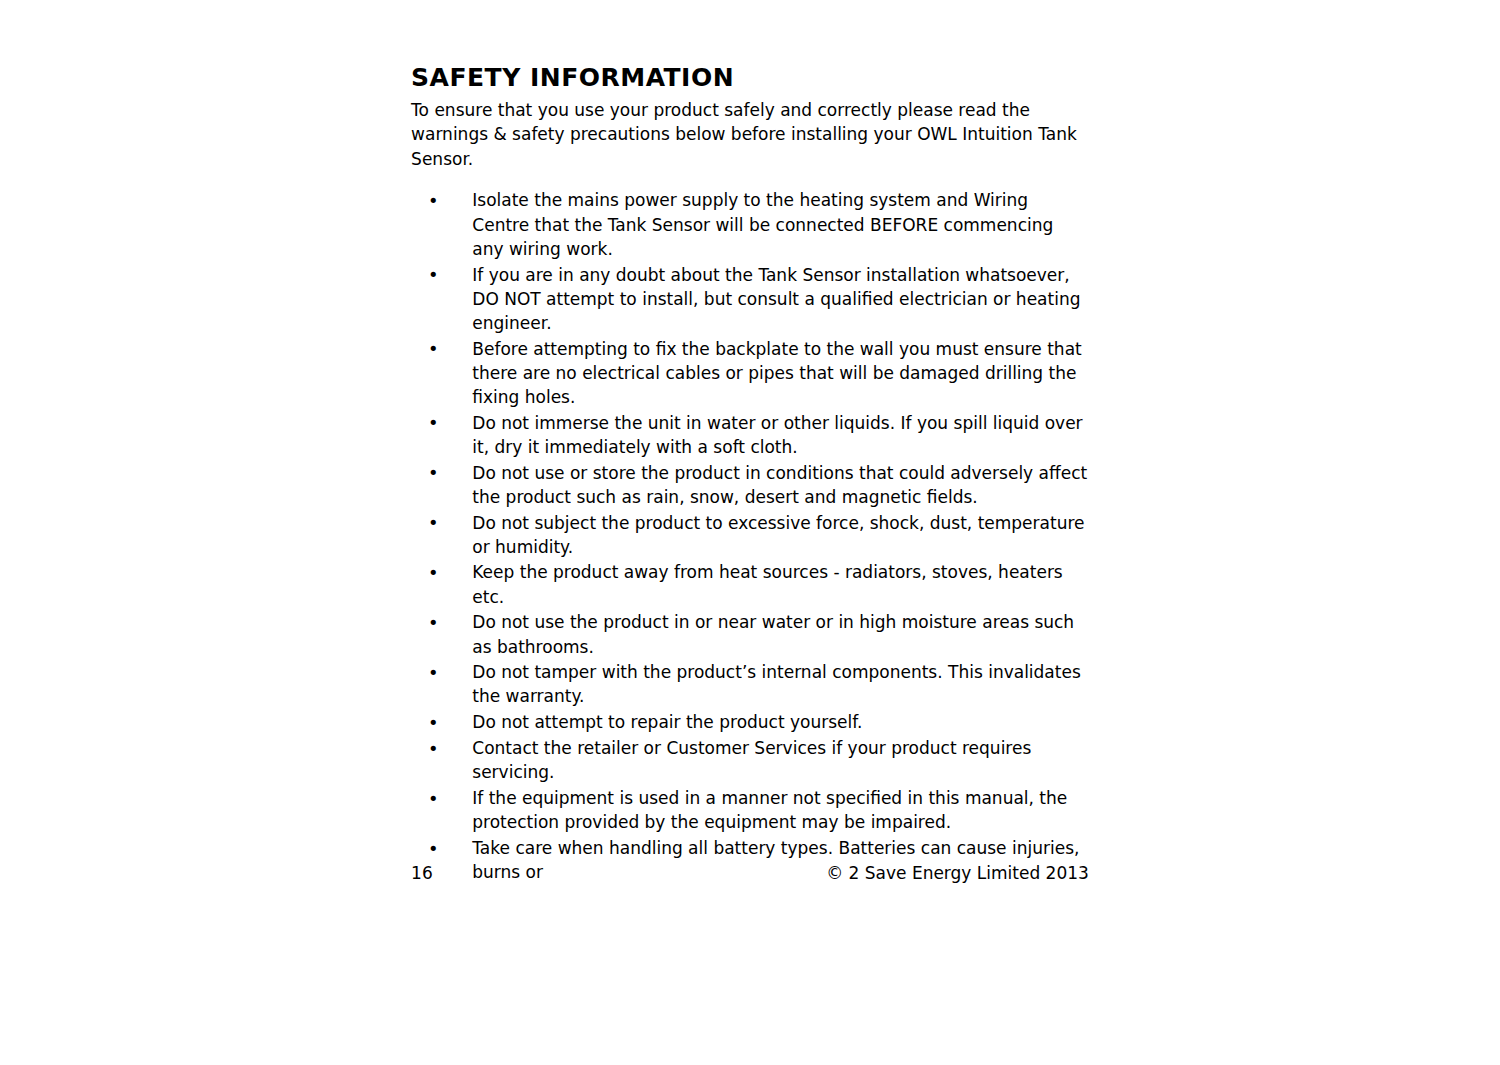SAFETY INFORMATION
To ensure that you use your product safely and correctly please read the warnings & safety precautions below before installing your OWL Intuition Tank Sensor.
Isolate the mains power supply to the heating system and Wiring Centre that the Tank Sensor will be connected BEFORE commencing any wiring work.
If you are in any doubt about the Tank Sensor installation whatsoever, DO NOT attempt to install, but consult a qualified electrician or heating engineer.
Before attempting to fix the backplate to the wall you must ensure that there are no electrical cables or pipes that will be damaged drilling the fixing holes.
Do not immerse the unit in water or other liquids. If you spill liquid over it, dry it immediately with a soft cloth.
Do not use or store the product in conditions that could adversely affect the product such as rain, snow, desert and magnetic fields.
Do not subject the product to excessive force, shock, dust, temperature or humidity.
Keep the product away from heat sources - radiators, stoves, heaters etc.
Do not use the product in or near water or in high moisture areas such as bathrooms.
Do not tamper with the product’s internal components. This invalidates the warranty.
Do not attempt to repair the product yourself.
Contact the retailer or Customer Services if your product requires servicing.
If the equipment is used in a manner not specified in this manual, the protection provided by the equipment may be impaired.
Take care when handling all battery types. Batteries can cause injuries, burns or
16 © 2 Save Energy Limited 2013